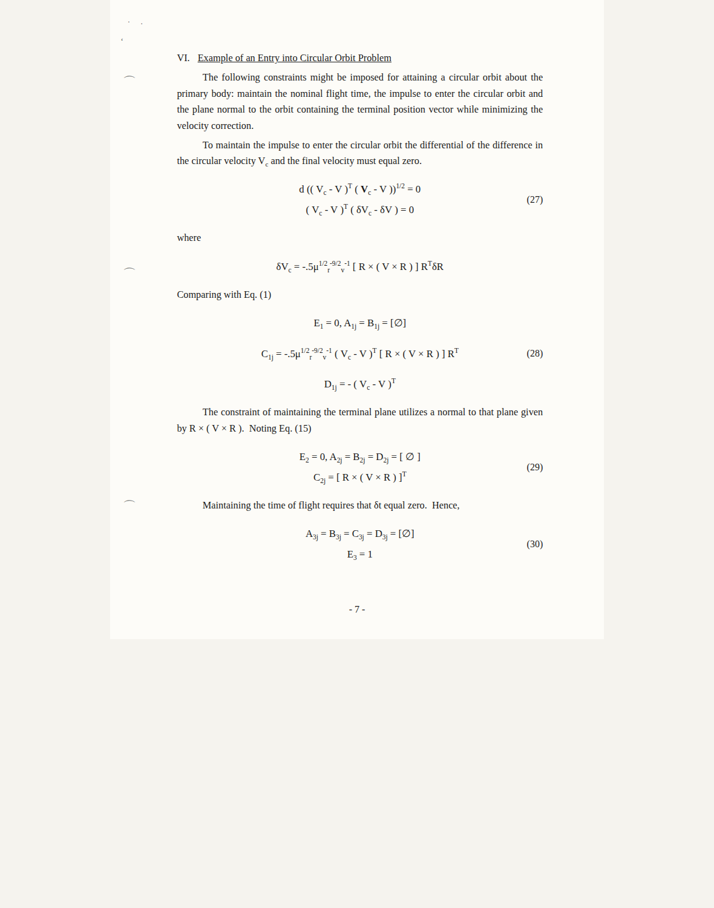·
·
ʻ
⌒
⌒
⌒
VI. Example of an Entry into Circular Orbit Problem
The following constraints might be imposed for attaining a circular orbit about the primary body: maintain the nominal flight time, the impulse to enter the circular orbit and the plane normal to the orbit containing the terminal position vector while minimizing the velocity correction.
To maintain the impulse to enter the circular orbit the differential of the difference in the circular velocity Vc and the final velocity must equal zero.
d (( Vc - V )T ( Vc - V ))1/2 = 0
( Vc - V )T ( δVc - δV ) = 0
(27)
where
δVc = -.5μ1/2r-9/2v-1 [ R × ( V × R ) ] RTδR
Comparing with Eq. (1)
E1 = 0, A1j = B1j = [∅]
C1j = -.5μ1/2r-9/2v-1 ( Vc - V )T [ R × ( V × R ) ] RT
(28)
D1j = - ( Vc - V )T
The constraint of maintaining the terminal plane utilizes a normal to that plane given by R × ( V × R ). Noting Eq. (15)
E2 = 0, A2j = B2j = D2j = [ ∅ ]
C2j = [ R × ( V × R ) ]T
(29)
Maintaining the time of flight requires that δt equal zero. Hence,
A3j = B3j = C3j = D3j = [∅]
E3 = 1
(30)
- 7 -